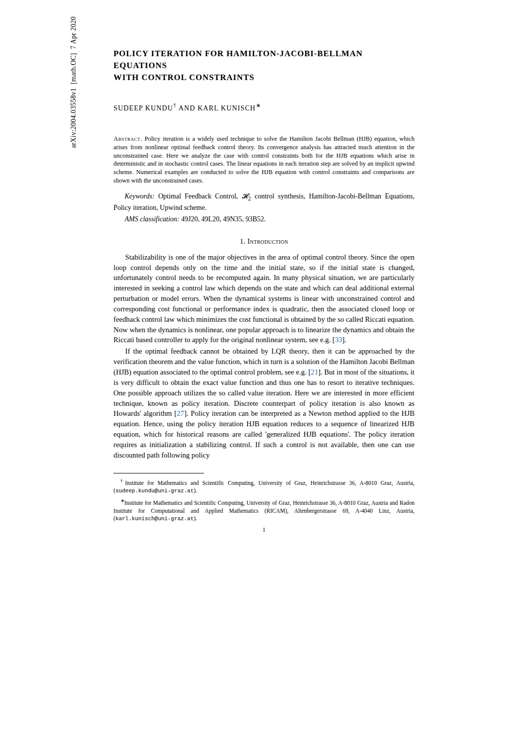arXiv:2004.03558v1 [math.OC] 7 Apr 2020
Policy iteration for Hamilton-Jacobi-Bellman equations
with control constraints
Sudeep Kundu† and Karl Kunisch∗
Abstract. Policy iteration is a widely used technique to solve the Hamilton Jacobi Bellman (HJB) equation, which arises from nonlinear optimal feedback control theory. Its convergence analysis has attracted much attention in the unconstrained case. Here we analyze the case with control constraints both for the HJB equations which arise in deterministic and in stochastic control cases. The linear equations in each iteration step are solved by an implicit upwind scheme. Numerical examples are conducted to solve the HJB equation with control constraints and comparisons are shown with the unconstrained cases.
Keywords: Optimal Feedback Control, 𝓗2 control synthesis, Hamilton-Jacobi-Bellman Equations, Policy iteration, Upwind scheme.
AMS classification: 49J20, 49L20, 49N35, 93B52.
1. Introduction
Stabilizability is one of the major objectives in the area of optimal control theory. Since the open loop control depends only on the time and the initial state, so if the initial state is changed, unfortunately control needs to be recomputed again. In many physical situation, we are particularly interested in seeking a control law which depends on the state and which can deal additional external perturbation or model errors. When the dynamical systems is linear with unconstrained control and corresponding cost functional or performance index is quadratic, then the associated closed loop or feedback control law which minimizes the cost functional is obtained by the so called Riccati equation. Now when the dynamics is nonlinear, one popular approach is to linearize the dynamics and obtain the Riccati based controller to apply for the original nonlinear system, see e.g. [33].
If the optimal feedback cannot be obtained by LQR theory, then it can be approached by the verification theorem and the value function, which in turn is a solution of the Hamilton Jacobi Bellman (HJB) equation associated to the optimal control problem, see e.g. [21]. But in most of the situations, it is very difficult to obtain the exact value function and thus one has to resort to iterative techniques. One possible approach utilizes the so called value iteration. Here we are interested in more efficient technique, known as policy iteration. Discrete counterpart of policy iteration is also known as Howards' algorithm [27]. Policy iteration can be interpreted as a Newton method applied to the HJB equation. Hence, using the policy iteration HJB equation reduces to a sequence of linearized HJB equation, which for historical reasons are called 'generalized HJB equations'. The policy iteration requires as initialization a stabilizing control. If such a control is not available, then one can use discounted path following policy
†Institute for Mathematics and Scientific Computing, University of Graz, Heinrichstrasse 36, A-8010 Graz, Austria, (sudeep.kundu@uni-graz.at).
∗Institute for Mathematics and Scientific Computing, University of Graz, Heinrichstrasse 36, A-8010 Graz, Austria and Radon Institute for Computational and Applied Mathematics (RICAM), Altenbergerstrasse 69, A-4040 Linz, Austria, (karl.kunisch@uni-graz.at).
1